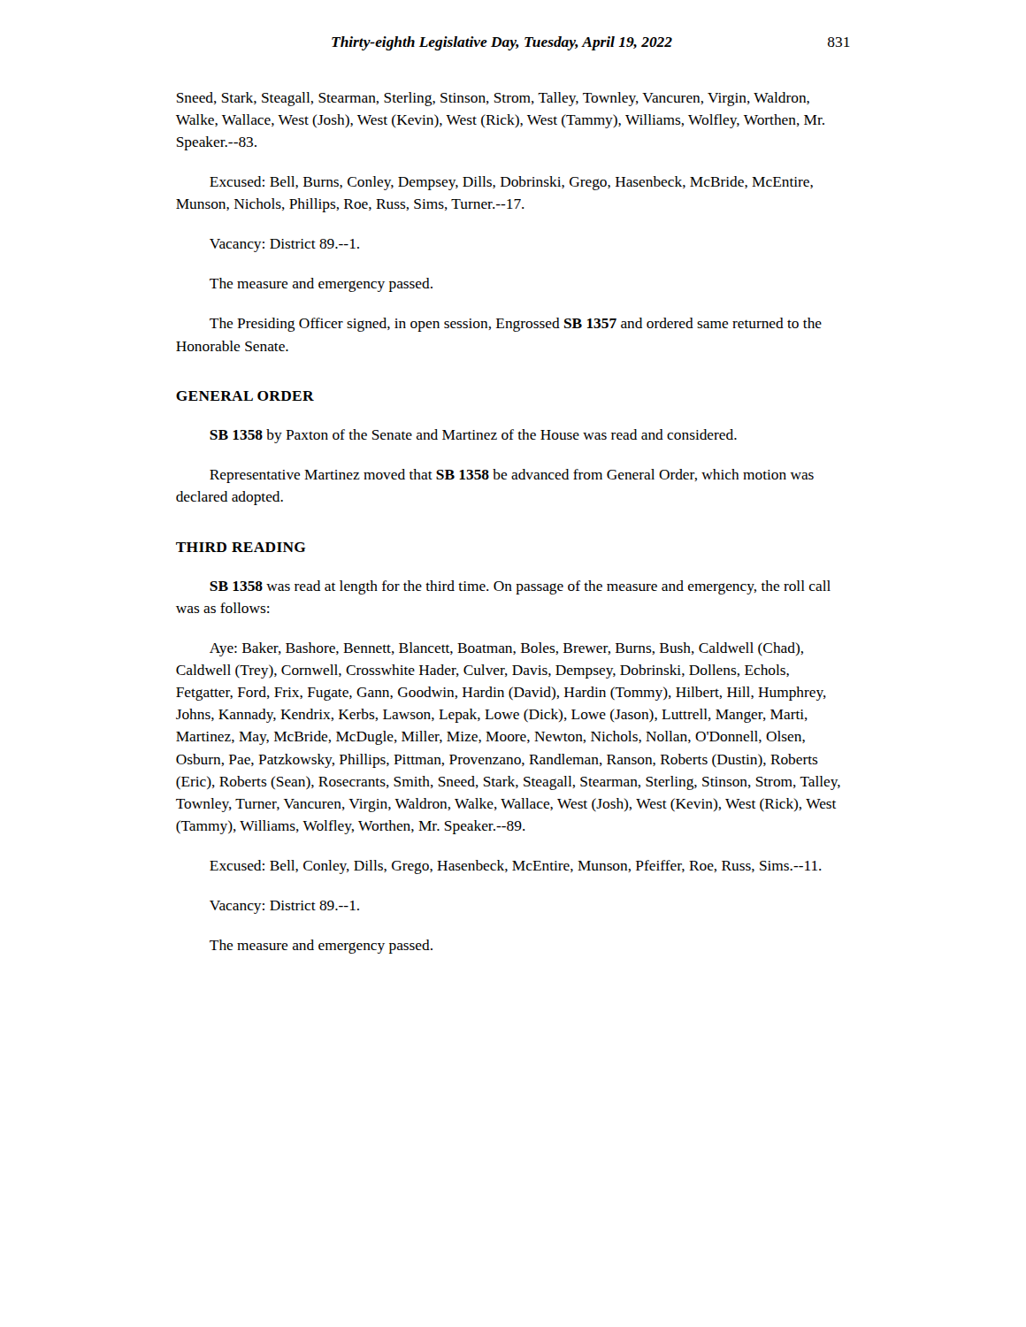Thirty-eighth Legislative Day, Tuesday, April 19, 2022 831
Sneed, Stark, Steagall, Stearman, Sterling, Stinson, Strom, Talley, Townley, Vancuren, Virgin, Waldron, Walke, Wallace, West (Josh), West (Kevin), West (Rick), West (Tammy), Williams, Wolfley, Worthen, Mr. Speaker.--83.
Excused: Bell, Burns, Conley, Dempsey, Dills, Dobrinski, Grego, Hasenbeck, McBride, McEntire, Munson, Nichols, Phillips, Roe, Russ, Sims, Turner.--17.
Vacancy: District 89.--1.
The measure and emergency passed.
The Presiding Officer signed, in open session, Engrossed SB 1357 and ordered same returned to the Honorable Senate.
GENERAL ORDER
SB 1358 by Paxton of the Senate and Martinez of the House was read and considered.
Representative Martinez moved that SB 1358 be advanced from General Order, which motion was declared adopted.
THIRD READING
SB 1358 was read at length for the third time. On passage of the measure and emergency, the roll call was as follows:
Aye: Baker, Bashore, Bennett, Blancett, Boatman, Boles, Brewer, Burns, Bush, Caldwell (Chad), Caldwell (Trey), Cornwell, Crosswhite Hader, Culver, Davis, Dempsey, Dobrinski, Dollens, Echols, Fetgatter, Ford, Frix, Fugate, Gann, Goodwin, Hardin (David), Hardin (Tommy), Hilbert, Hill, Humphrey, Johns, Kannady, Kendrix, Kerbs, Lawson, Lepak, Lowe (Dick), Lowe (Jason), Luttrell, Manger, Marti, Martinez, May, McBride, McDugle, Miller, Mize, Moore, Newton, Nichols, Nollan, O'Donnell, Olsen, Osburn, Pae, Patzkowsky, Phillips, Pittman, Provenzano, Randleman, Ranson, Roberts (Dustin), Roberts (Eric), Roberts (Sean), Rosecrants, Smith, Sneed, Stark, Steagall, Stearman, Sterling, Stinson, Strom, Talley, Townley, Turner, Vancuren, Virgin, Waldron, Walke, Wallace, West (Josh), West (Kevin), West (Rick), West (Tammy), Williams, Wolfley, Worthen, Mr. Speaker.--89.
Excused: Bell, Conley, Dills, Grego, Hasenbeck, McEntire, Munson, Pfeiffer, Roe, Russ, Sims.--11.
Vacancy: District 89.--1.
The measure and emergency passed.